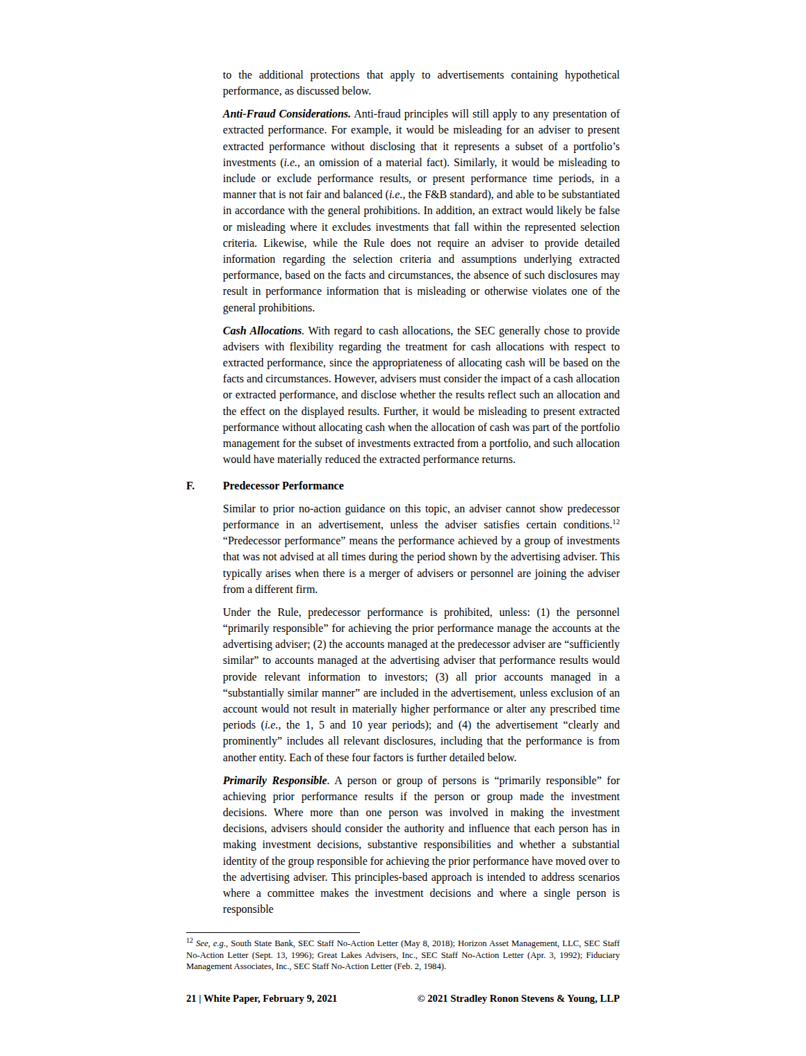to the additional protections that apply to advertisements containing hypothetical performance, as discussed below.
Anti-Fraud Considerations. Anti-fraud principles will still apply to any presentation of extracted performance. For example, it would be misleading for an adviser to present extracted performance without disclosing that it represents a subset of a portfolio’s investments (i.e., an omission of a material fact). Similarly, it would be misleading to include or exclude performance results, or present performance time periods, in a manner that is not fair and balanced (i.e., the F&B standard), and able to be substantiated in accordance with the general prohibitions. In addition, an extract would likely be false or misleading where it excludes investments that fall within the represented selection criteria. Likewise, while the Rule does not require an adviser to provide detailed information regarding the selection criteria and assumptions underlying extracted performance, based on the facts and circumstances, the absence of such disclosures may result in performance information that is misleading or otherwise violates one of the general prohibitions.
Cash Allocations. With regard to cash allocations, the SEC generally chose to provide advisers with flexibility regarding the treatment for cash allocations with respect to extracted performance, since the appropriateness of allocating cash will be based on the facts and circumstances. However, advisers must consider the impact of a cash allocation or extracted performance, and disclose whether the results reflect such an allocation and the effect on the displayed results. Further, it would be misleading to present extracted performance without allocating cash when the allocation of cash was part of the portfolio management for the subset of investments extracted from a portfolio, and such allocation would have materially reduced the extracted performance returns.
F. Predecessor Performance
Similar to prior no-action guidance on this topic, an adviser cannot show predecessor performance in an advertisement, unless the adviser satisfies certain conditions.12 “Predecessor performance” means the performance achieved by a group of investments that was not advised at all times during the period shown by the advertising adviser. This typically arises when there is a merger of advisers or personnel are joining the adviser from a different firm.
Under the Rule, predecessor performance is prohibited, unless: (1) the personnel “primarily responsible” for achieving the prior performance manage the accounts at the advertising adviser; (2) the accounts managed at the predecessor adviser are “sufficiently similar” to accounts managed at the advertising adviser that performance results would provide relevant information to investors; (3) all prior accounts managed in a “substantially similar manner” are included in the advertisement, unless exclusion of an account would not result in materially higher performance or alter any prescribed time periods (i.e., the 1, 5 and 10 year periods); and (4) the advertisement “clearly and prominently” includes all relevant disclosures, including that the performance is from another entity. Each of these four factors is further detailed below.
Primarily Responsible. A person or group of persons is “primarily responsible” for achieving prior performance results if the person or group made the investment decisions. Where more than one person was involved in making the investment decisions, advisers should consider the authority and influence that each person has in making investment decisions, substantive responsibilities and whether a substantial identity of the group responsible for achieving the prior performance have moved over to the advertising adviser. This principles-based approach is intended to address scenarios where a committee makes the investment decisions and where a single person is responsible
12 See, e.g., South State Bank, SEC Staff No-Action Letter (May 8, 2018); Horizon Asset Management, LLC, SEC Staff No-Action Letter (Sept. 13, 1996); Great Lakes Advisers, Inc., SEC Staff No-Action Letter (Apr. 3, 1992); Fiduciary Management Associates, Inc., SEC Staff No-Action Letter (Feb. 2, 1984).
21 | White Paper, February 9, 2021 © 2021 Stradley Ronon Stevens & Young, LLP